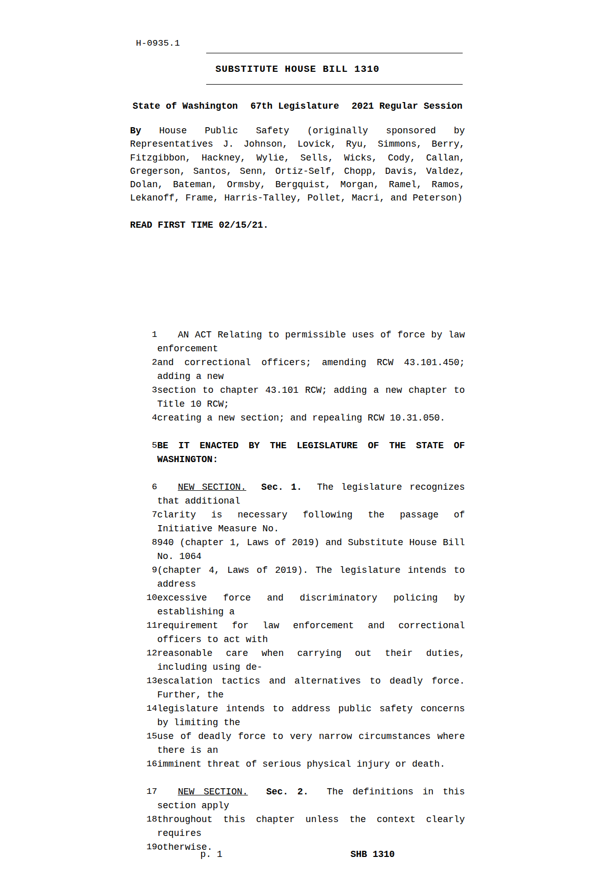H-0935.1
SUBSTITUTE HOUSE BILL 1310
State of Washington 67th Legislature 2021 Regular Session
By House Public Safety (originally sponsored by Representatives J. Johnson, Lovick, Ryu, Simmons, Berry, Fitzgibbon, Hackney, Wylie, Sells, Wicks, Cody, Callan, Gregerson, Santos, Senn, Ortiz-Self, Chopp, Davis, Valdez, Dolan, Bateman, Ormsby, Bergquist, Morgan, Ramel, Ramos, Lekanoff, Frame, Harris-Talley, Pollet, Macri, and Peterson)
READ FIRST TIME 02/15/21.
| 1 | AN ACT Relating to permissible uses of force by law enforcement |
| 2 | and correctional officers; amending RCW 43.101.450; adding a new |
| 3 | section to chapter 43.101 RCW; adding a new chapter to Title 10 RCW; |
| 4 | creating a new section; and repealing RCW 10.31.050. |
| 5 | BE IT ENACTED BY THE LEGISLATURE OF THE STATE OF WASHINGTON: |
| 6 | NEW SECTION. Sec. 1. The legislature recognizes that additional |
| 7 | clarity is necessary following the passage of Initiative Measure No. |
| 8 | 940 (chapter 1, Laws of 2019) and Substitute House Bill No. 1064 |
| 9 | (chapter 4, Laws of 2019). The legislature intends to address |
| 10 | excessive force and discriminatory policing by establishing a |
| 11 | requirement for law enforcement and correctional officers to act with |
| 12 | reasonable care when carrying out their duties, including using de- |
| 13 | escalation tactics and alternatives to deadly force. Further, the |
| 14 | legislature intends to address public safety concerns by limiting the |
| 15 | use of deadly force to very narrow circumstances where there is an |
| 16 | imminent threat of serious physical injury or death. |
| 17 | NEW SECTION. Sec. 2. The definitions in this section apply |
| 18 | throughout this chapter unless the context clearly requires |
| 19 | otherwise. |
p. 1 SHB 1310